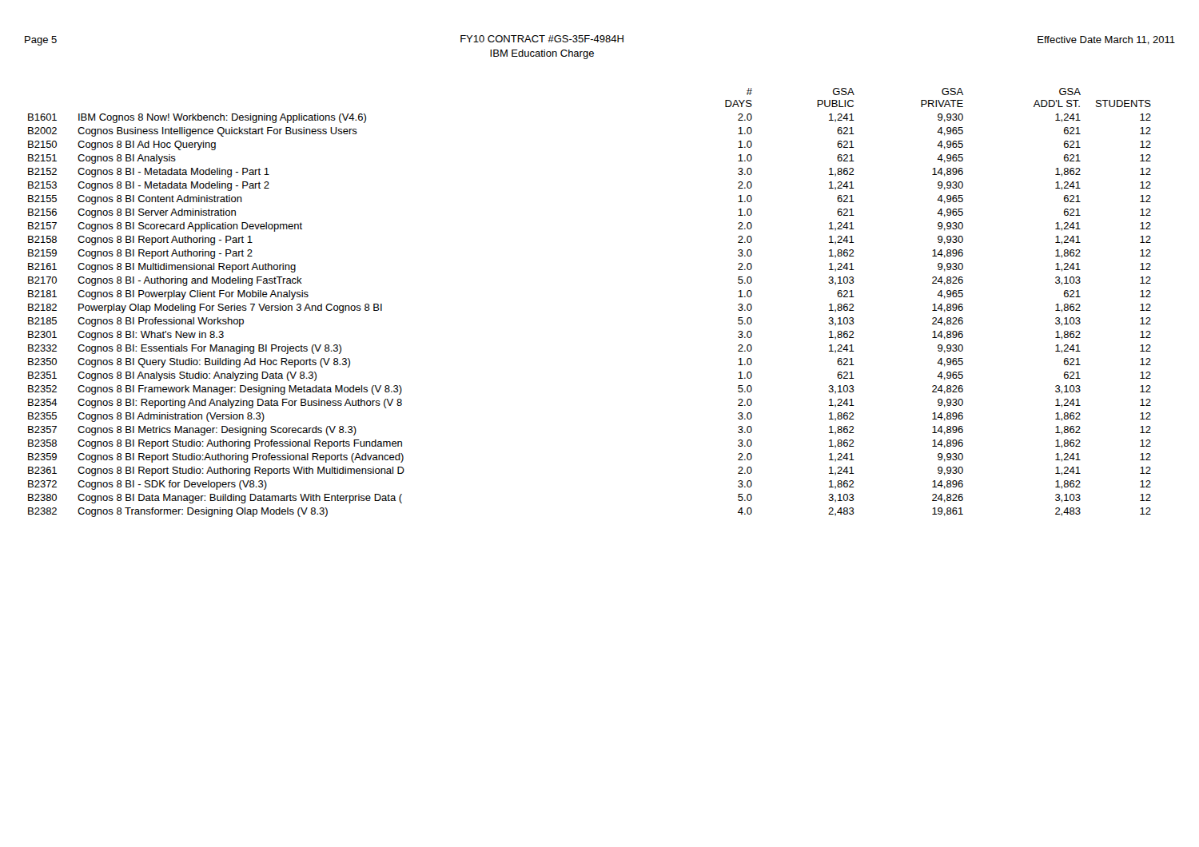Page 5
FY10 CONTRACT #GS-35F-4984H
IBM Education Charge
Effective Date March 11, 2011
| | | # | GSA | GSA | GSA | |
| --- | --- | --- | --- | --- | --- | --- |
| | | DAYS | PUBLIC | PRIVATE | ADD'L ST. | STUDENTS |
| B1601 | IBM Cognos 8 Now! Workbench: Designing Applications (V4.6) | 2.0 | 1,241 | 9,930 | 1,241 | 12 |
| B2002 | Cognos Business Intelligence Quickstart For Business Users | 1.0 | 621 | 4,965 | 621 | 12 |
| B2150 | Cognos 8 BI Ad Hoc Querying | 1.0 | 621 | 4,965 | 621 | 12 |
| B2151 | Cognos 8 BI Analysis | 1.0 | 621 | 4,965 | 621 | 12 |
| B2152 | Cognos 8 BI - Metadata Modeling - Part 1 | 3.0 | 1,862 | 14,896 | 1,862 | 12 |
| B2153 | Cognos 8 BI - Metadata Modeling - Part 2 | 2.0 | 1,241 | 9,930 | 1,241 | 12 |
| B2155 | Cognos 8 BI Content Administration | 1.0 | 621 | 4,965 | 621 | 12 |
| B2156 | Cognos 8 BI Server Administration | 1.0 | 621 | 4,965 | 621 | 12 |
| B2157 | Cognos 8 BI Scorecard Application Development | 2.0 | 1,241 | 9,930 | 1,241 | 12 |
| B2158 | Cognos 8 BI Report Authoring - Part 1 | 2.0 | 1,241 | 9,930 | 1,241 | 12 |
| B2159 | Cognos 8 BI Report Authoring - Part 2 | 3.0 | 1,862 | 14,896 | 1,862 | 12 |
| B2161 | Cognos 8 BI Multidimensional Report Authoring | 2.0 | 1,241 | 9,930 | 1,241 | 12 |
| B2170 | Cognos 8 BI - Authoring and Modeling FastTrack | 5.0 | 3,103 | 24,826 | 3,103 | 12 |
| B2181 | Cognos 8 BI Powerplay Client For Mobile Analysis | 1.0 | 621 | 4,965 | 621 | 12 |
| B2182 | Powerplay Olap Modeling For Series 7 Version 3 And Cognos 8 BI | 3.0 | 1,862 | 14,896 | 1,862 | 12 |
| B2185 | Cognos 8 BI Professional Workshop | 5.0 | 3,103 | 24,826 | 3,103 | 12 |
| B2301 | Cognos 8 BI: What's New in 8.3 | 3.0 | 1,862 | 14,896 | 1,862 | 12 |
| B2332 | Cognos 8 BI: Essentials For Managing BI Projects (V 8.3) | 2.0 | 1,241 | 9,930 | 1,241 | 12 |
| B2350 | Cognos 8 BI Query Studio: Building Ad Hoc Reports (V 8.3) | 1.0 | 621 | 4,965 | 621 | 12 |
| B2351 | Cognos 8 BI Analysis Studio: Analyzing Data (V 8.3) | 1.0 | 621 | 4,965 | 621 | 12 |
| B2352 | Cognos 8 BI Framework Manager: Designing Metadata Models (V 8.3) | 5.0 | 3,103 | 24,826 | 3,103 | 12 |
| B2354 | Cognos 8 BI: Reporting And Analyzing Data For Business Authors (V 8 | 2.0 | 1,241 | 9,930 | 1,241 | 12 |
| B2355 | Cognos 8 BI Administration (Version 8.3) | 3.0 | 1,862 | 14,896 | 1,862 | 12 |
| B2357 | Cognos 8 BI Metrics Manager: Designing Scorecards (V 8.3) | 3.0 | 1,862 | 14,896 | 1,862 | 12 |
| B2358 | Cognos 8 BI Report Studio: Authoring Professional Reports Fundamen | 3.0 | 1,862 | 14,896 | 1,862 | 12 |
| B2359 | Cognos 8 BI Report Studio:Authoring Professional Reports (Advanced) | 2.0 | 1,241 | 9,930 | 1,241 | 12 |
| B2361 | Cognos 8 BI Report Studio: Authoring Reports With Multidimensional D | 2.0 | 1,241 | 9,930 | 1,241 | 12 |
| B2372 | Cognos 8 BI - SDK for Developers (V8.3) | 3.0 | 1,862 | 14,896 | 1,862 | 12 |
| B2380 | Cognos 8 BI Data Manager: Building Datamarts With Enterprise Data ( | 5.0 | 3,103 | 24,826 | 3,103 | 12 |
| B2382 | Cognos 8 Transformer: Designing Olap Models (V 8.3) | 4.0 | 2,483 | 19,861 | 2,483 | 12 |